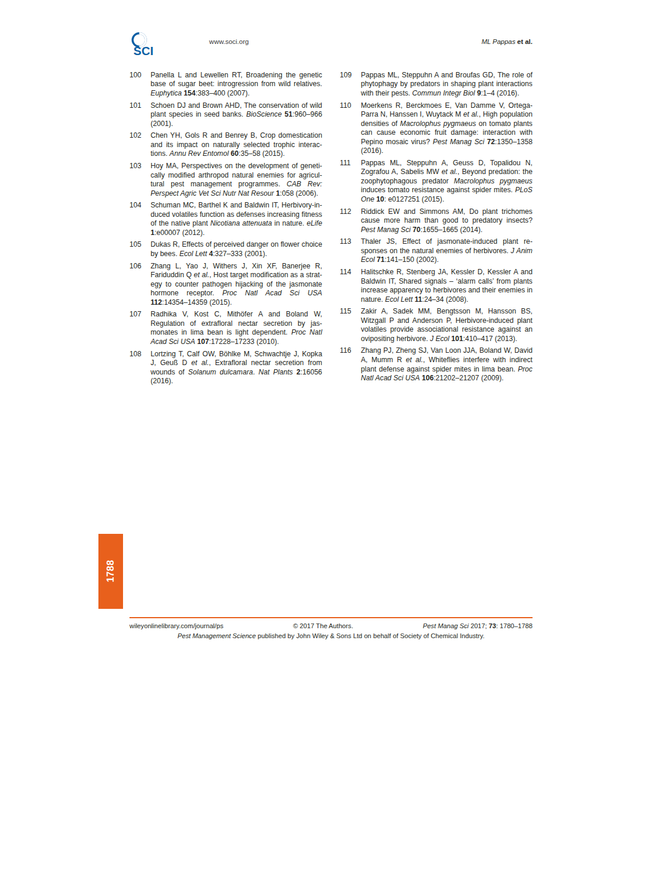SCI
www.soci.org ML Pappas et al.
100 Panella L and Lewellen RT, Broadening the genetic base of sugar beet: introgression from wild relatives. Euphytica 154:383–400 (2007).
101 Schoen DJ and Brown AHD, The conservation of wild plant species in seed banks. BioScience 51:960–966 (2001).
102 Chen YH, Gols R and Benrey B, Crop domestication and its impact on naturally selected trophic interactions. Annu Rev Entomol 60:35–58 (2015).
103 Hoy MA, Perspectives on the development of genetically modified arthropod natural enemies for agricultural pest management programmes. CAB Rev: Perspect Agric Vet Sci Nutr Nat Resour 1:058 (2006).
104 Schuman MC, Barthel K and Baldwin IT, Herbivory-induced volatiles function as defenses increasing fitness of the native plant Nicotiana attenuata in nature. eLife 1:e00007 (2012).
105 Dukas R, Effects of perceived danger on flower choice by bees. Ecol Lett 4:327–333 (2001).
106 Zhang L, Yao J, Withers J, Xin XF, Banerjee R, Fariduddin Q et al., Host target modification as a strategy to counter pathogen hijacking of the jasmonate hormone receptor. Proc Natl Acad Sci USA 112:14354–14359 (2015).
107 Radhika V, Kost C, Mithöfer A and Boland W, Regulation of extrafloral nectar secretion by jasmonates in lima bean is light dependent. Proc Natl Acad Sci USA 107:17228–17233 (2010).
108 Lortzing T, Calf OW, Böhlke M, Schwachtje J, Kopka J, Geuß D et al., Extrafloral nectar secretion from wounds of Solanum dulcamara. Nat Plants 2:16056 (2016).
109 Pappas ML, Steppuhn A and Broufas GD, The role of phytophagy by predators in shaping plant interactions with their pests. Commun Integr Biol 9:1–4 (2016).
110 Moerkens R, Berckmoes E, Van Damme V, Ortega-Parra N, Hanssen I, Wuytack M et al., High population densities of Macrolophus pygmaeus on tomato plants can cause economic fruit damage: interaction with Pepino mosaic virus? Pest Manag Sci 72:1350–1358 (2016).
111 Pappas ML, Steppuhn A, Geuss D, Topalidou N, Zografou A, Sabelis MW et al., Beyond predation: the zoophytophagous predator Macrolophus pygmaeus induces tomato resistance against spider mites. PLoS One 10: e0127251 (2015).
112 Riddick EW and Simmons AM, Do plant trichomes cause more harm than good to predatory insects? Pest Manag Sci 70:1655–1665 (2014).
113 Thaler JS, Effect of jasmonate-induced plant responses on the natural enemies of herbivores. J Anim Ecol 71:141–150 (2002).
114 Halitschke R, Stenberg JA, Kessler D, Kessler A and Baldwin IT, Shared signals – ‘alarm calls’ from plants increase apparency to herbivores and their enemies in nature. Ecol Lett 11:24–34 (2008).
115 Zakir A, Sadek MM, Bengtsson M, Hansson BS, Witzgall P and Anderson P, Herbivore-induced plant volatiles provide associational resistance against an ovipositing herbivore. J Ecol 101:410–417 (2013).
116 Zhang PJ, Zheng SJ, Van Loon JJA, Boland W, David A, Mumm R et al., Whiteflies interfere with indirect plant defense against spider mites in lima bean. Proc Natl Acad Sci USA 106:21202–21207 (2009).
1788
wileyonlinelibrary.com/journal/ps
© 2017 The Authors.
Pest Manag Sci 2017; 73: 1780–1788
Pest Management Science published by John Wiley & Sons Ltd on behalf of Society of Chemical Industry.